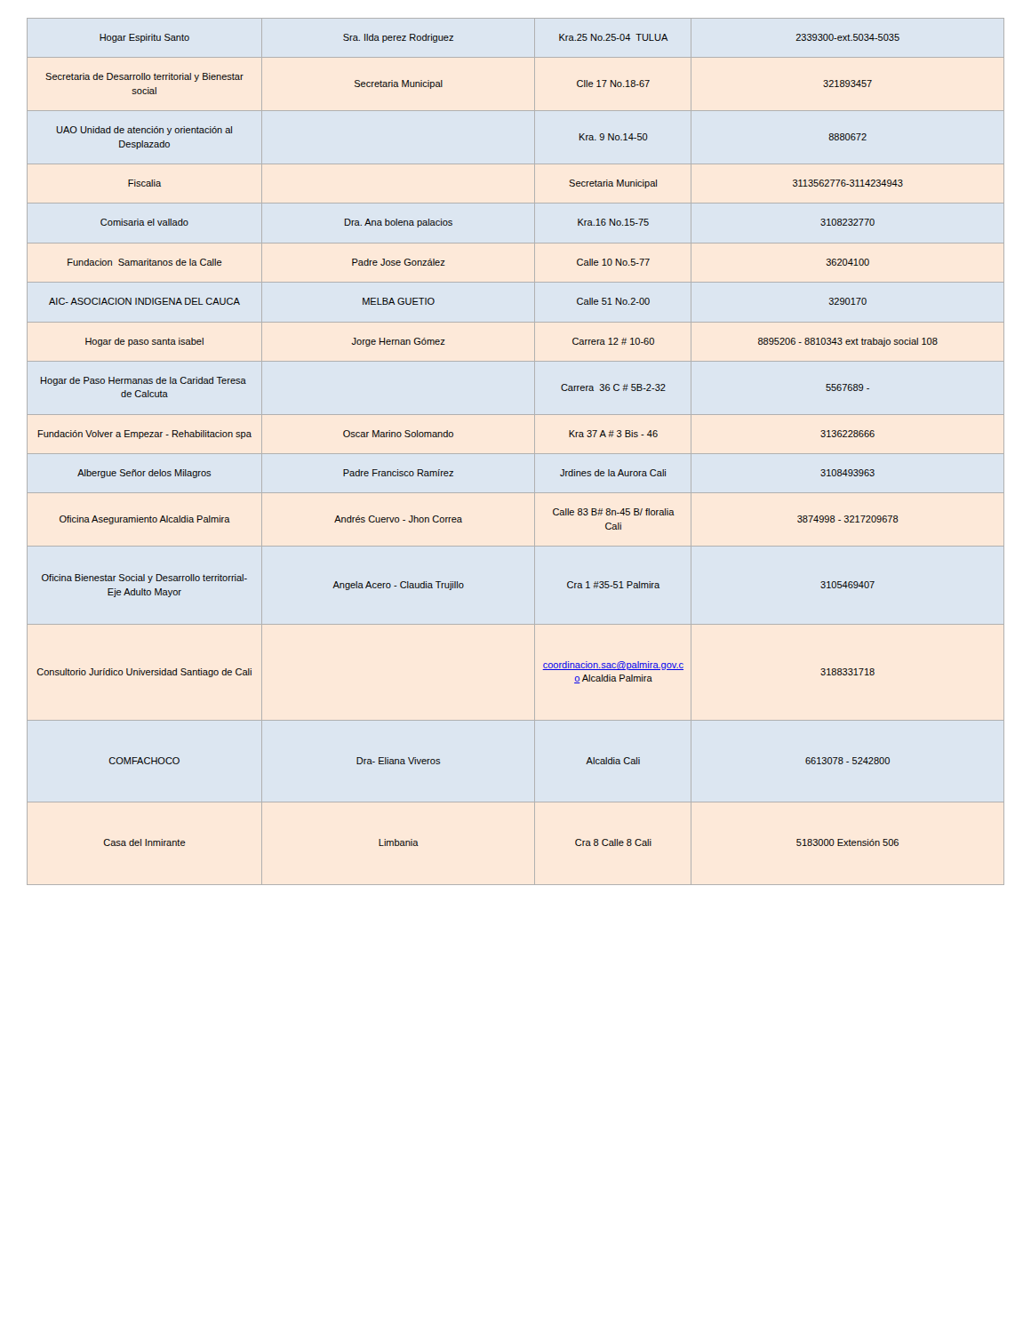| Hogar Espiritu Santo | Sra. Ilda perez Rodriguez | Kra.25 No.25-04 TULUA | 2339300-ext.5034-5035 |
| Secretaria de Desarrollo territorial y Bienestar social | Secretaria Municipal | Clle 17 No.18-67 | 321893457 |
| UAO Unidad de atención y orientación al Desplazado | | Kra. 9 No.14-50 | 8880672 |
| Fiscalia | | Secretaria Municipal | 3113562776-3114234943 |
| Comisaria el vallado | Dra. Ana bolena palacios | Kra.16 No.15-75 | 3108232770 |
| Fundacion Samaritanos de la Calle | Padre Jose González | Calle 10 No.5-77 | 36204100 |
| AIC- ASOCIACION INDIGENA DEL CAUCA | MELBA GUETIO | Calle 51 No.2-00 | 3290170 |
| Hogar de paso santa isabel | Jorge Hernan Gómez | Carrera 12 # 10-60 | 8895206 - 8810343 ext trabajo social 108 |
| Hogar de Paso Hermanas de la Caridad Teresa de Calcuta | | Carrera 36 C # 5B-2-32 | 5567689 - |
| Fundación Volver a Empezar - Rehabilitacion spa | Oscar Marino Solomando | Kra 37 A # 3 Bis - 46 | 3136228666 |
| Albergue Señor delos Milagros | Padre Francisco Ramírez | Jrdines de la Aurora Cali | 3108493963 |
| Oficina Aseguramiento Alcaldia Palmira | Andrés Cuervo - Jhon Correa | Calle 83 B# 8n-45 B/ floralia Cali | 3874998 - 3217209678 |
| Oficina Bienestar Social y Desarrollo territorrial- Eje Adulto Mayor | Angela Acero - Claudia Trujillo | Cra 1 #35-51 Palmira | 3105469407 |
| Consultorio Jurídico Universidad Santiago de Cali | | coordinacion.sac@palmira.gov.co Alcaldia Palmira | 3188331718 |
| COMFACHOCO | Dra- Eliana Viveros | Alcaldia Cali | 6613078 - 5242800 |
| Casa del Inmirante | Limbania | Cra 8 Calle 8 Cali | 5183000 Extensión 506 |